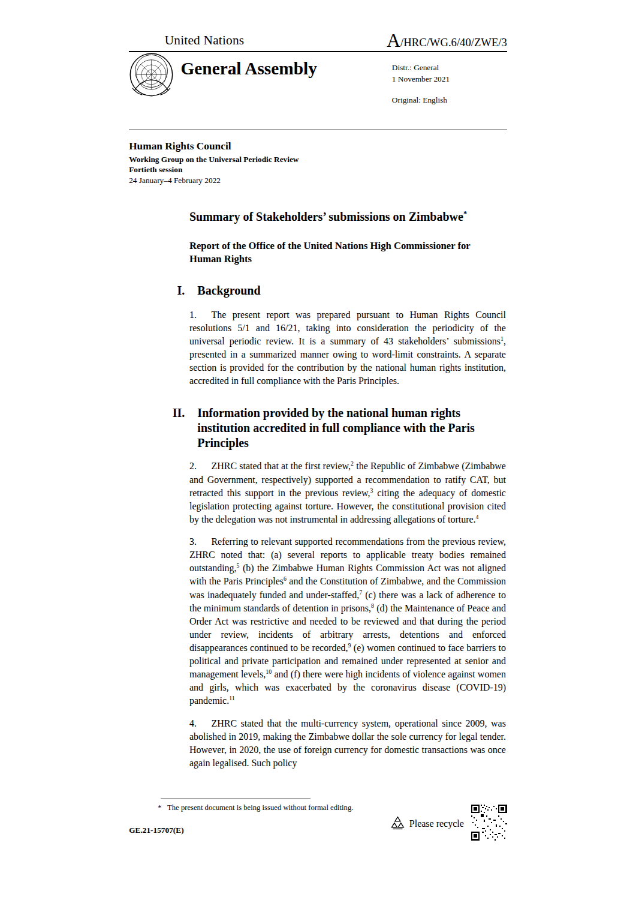United Nations
A/HRC/WG.6/40/ZWE/3
General Assembly
Distr.: General
1 November 2021
Original: English
Human Rights Council
Working Group on the Universal Periodic Review
Fortieth session
24 January–4 February 2022
Summary of Stakeholders’ submissions on Zimbabwe*
Report of the Office of the United Nations High Commissioner for Human Rights
I.
Background
1. The present report was prepared pursuant to Human Rights Council resolutions 5/1 and 16/21, taking into consideration the periodicity of the universal periodic review. It is a summary of 43 stakeholders’ submissions1, presented in a summarized manner owing to word-limit constraints. A separate section is provided for the contribution by the national human rights institution, accredited in full compliance with the Paris Principles.
II.
Information provided by the national human rights institution accredited in full compliance with the Paris Principles
2. ZHRC stated that at the first review,2 the Republic of Zimbabwe (Zimbabwe and Government, respectively) supported a recommendation to ratify CAT, but retracted this support in the previous review,3 citing the adequacy of domestic legislation protecting against torture. However, the constitutional provision cited by the delegation was not instrumental in addressing allegations of torture.4
3. Referring to relevant supported recommendations from the previous review, ZHRC noted that: (a) several reports to applicable treaty bodies remained outstanding,5 (b) the Zimbabwe Human Rights Commission Act was not aligned with the Paris Principles6 and the Constitution of Zimbabwe, and the Commission was inadequately funded and under-staffed,7 (c) there was a lack of adherence to the minimum standards of detention in prisons,8 (d) the Maintenance of Peace and Order Act was restrictive and needed to be reviewed and that during the period under review, incidents of arbitrary arrests, detentions and enforced disappearances continued to be recorded,9 (e) women continued to face barriers to political and private participation and remained under represented at senior and management levels,10 and (f) there were high incidents of violence against women and girls, which was exacerbated by the coronavirus disease (COVID-19) pandemic.11
4. ZHRC stated that the multi-currency system, operational since 2009, was abolished in 2019, making the Zimbabwe dollar the sole currency for legal tender. However, in 2020, the use of foreign currency for domestic transactions was once again legalised. Such policy
* The present document is being issued without formal editing.
GE.21-15707(E)
Please recycle